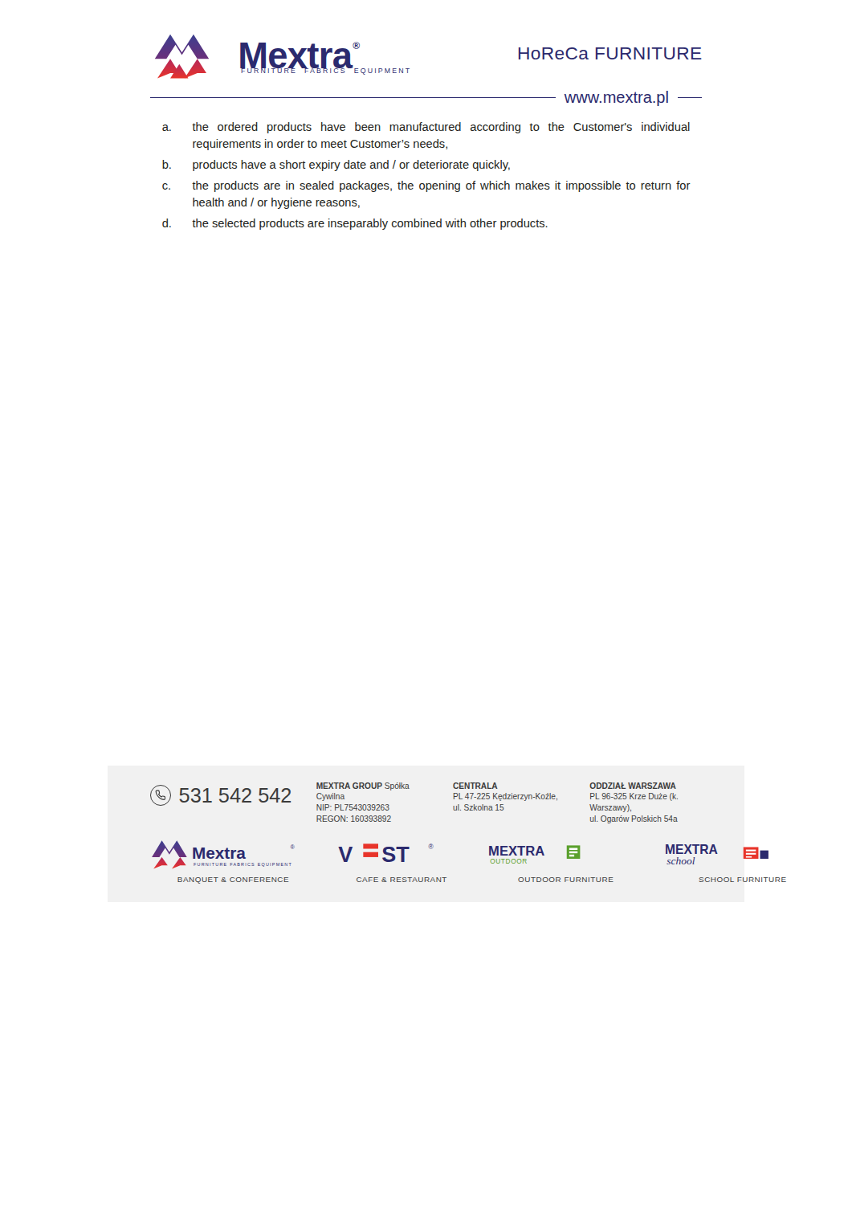Mextra®
FURNITURE FABRICS EQUIPMENT
HoReCa FURNITURE
www.mextra.pl
a. the ordered products have been manufactured according to the Customer's individual requirements in order to meet Customer’s needs,
b. products have a short expiry date and / or deteriorate quickly,
c. the products are in sealed packages, the opening of which makes it impossible to return for health and / or hygiene reasons,
d. the selected products are inseparably combined with other products.
531 542 542
MEXTRA GROUP Spółka Cywilna
NIP: PL7543039263
REGON: 160393892
CENTRALA
PL 47-225 Kędzierzyn-Koźle,
ul. Szkolna 15
ODDZIAŁ WARSZAWA
PL 96-325 Krze Duże (k. Warszawy),
ul. Ogarów Polskich 54a
Mextra ® FURNITURE FABRICS EQUIPMENT
BANQUET & CONFERENCE
V ST ®
CAFE & RESTAURANT
MEXTRA OUTDOOR
OUTDOOR FURNITURE
MEXTRA school
SCHOOL FURNITURE